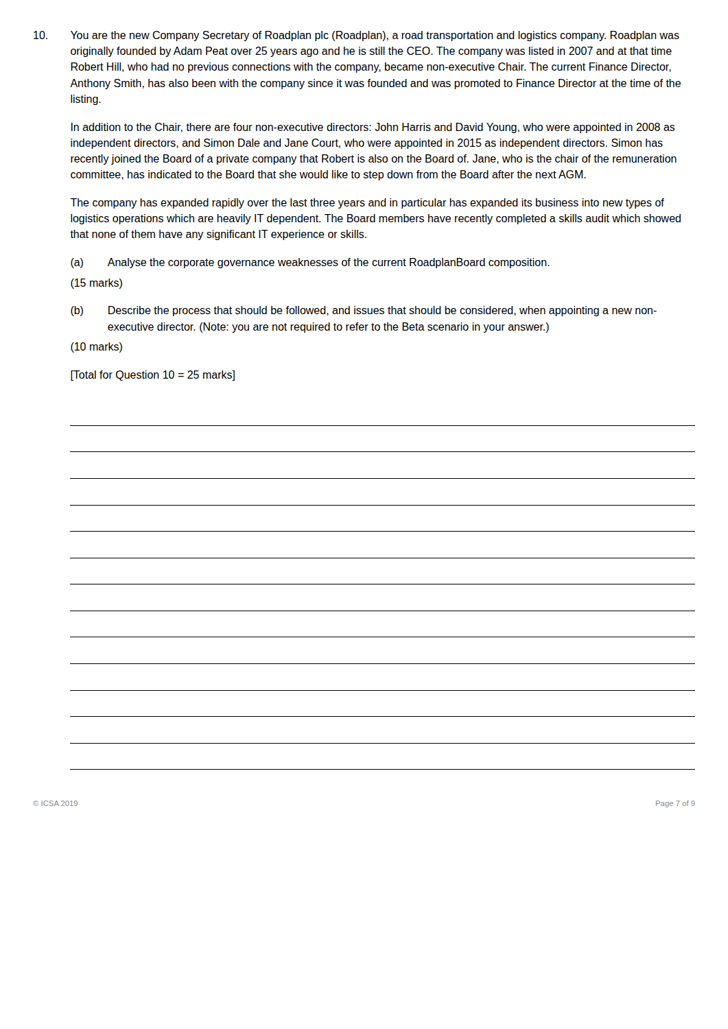10.
You are the new Company Secretary of Roadplan plc (Roadplan), a road transportation and logistics company. Roadplan was originally founded by Adam Peat over 25 years ago and he is still the CEO. The company was listed in 2007 and at that time Robert Hill, who had no previous connections with the company, became non-executive Chair. The current Finance Director, Anthony Smith, has also been with the company since it was founded and was promoted to Finance Director at the time of the listing.
In addition to the Chair, there are four non-executive directors: John Harris and David Young, who were appointed in 2008 as independent directors, and Simon Dale and Jane Court, who were appointed in 2015 as independent directors. Simon has recently joined the Board of a private company that Robert is also on the Board of. Jane, who is the chair of the remuneration committee, has indicated to the Board that she would like to step down from the Board after the next AGM.
The company has expanded rapidly over the last three years and in particular has expanded its business into new types of logistics operations which are heavily IT dependent. The Board members have recently completed a skills audit which showed that none of them have any significant IT experience or skills.
(a)
Analyse the corporate governance weaknesses of the current RoadplanBoard composition.
(15 marks)
(b)
Describe the process that should be followed, and issues that should be considered, when appointing a new non-executive director. (Note: you are not required to refer to the Beta scenario in your answer.)
(10 marks)
[Total for Question 10 = 25 marks]
© ICSA 2019 Page 7 of 9